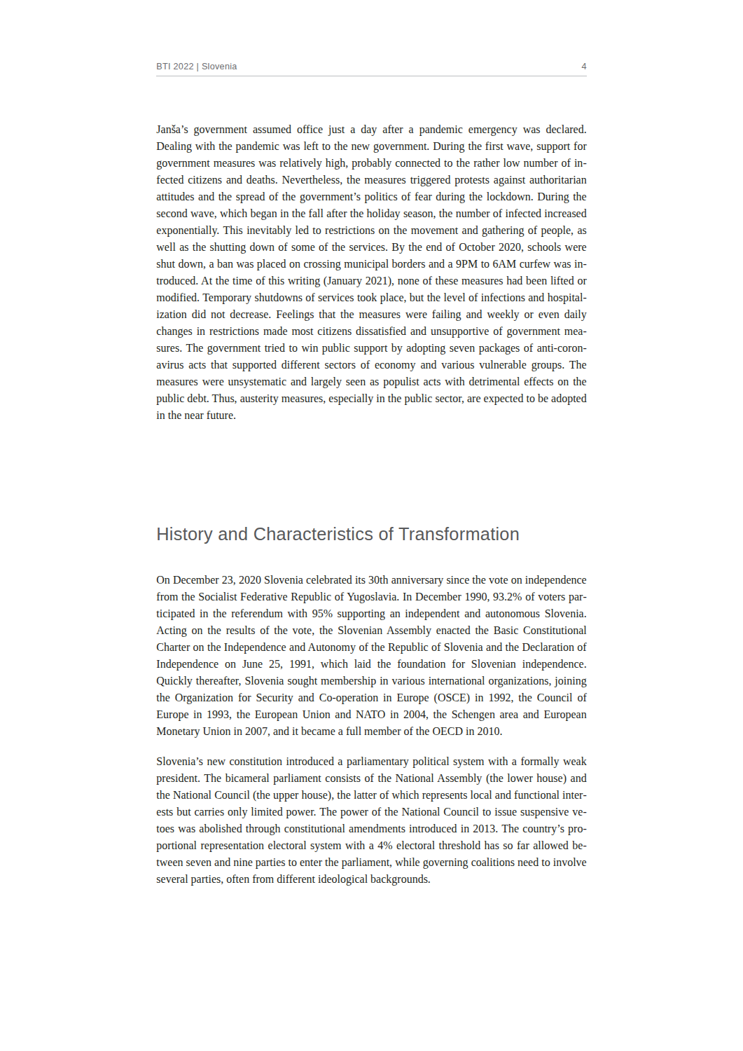BTI 2022 | Slovenia 4
Janša’s government assumed office just a day after a pandemic emergency was declared. Dealing with the pandemic was left to the new government. During the first wave, support for government measures was relatively high, probably connected to the rather low number of infected citizens and deaths. Nevertheless, the measures triggered protests against authoritarian attitudes and the spread of the government’s politics of fear during the lockdown. During the second wave, which began in the fall after the holiday season, the number of infected increased exponentially. This inevitably led to restrictions on the movement and gathering of people, as well as the shutting down of some of the services. By the end of October 2020, schools were shut down, a ban was placed on crossing municipal borders and a 9PM to 6AM curfew was introduced. At the time of this writing (January 2021), none of these measures had been lifted or modified. Temporary shutdowns of services took place, but the level of infections and hospitalization did not decrease. Feelings that the measures were failing and weekly or even daily changes in restrictions made most citizens dissatisfied and unsupportive of government measures. The government tried to win public support by adopting seven packages of anti-coronavirus acts that supported different sectors of economy and various vulnerable groups. The measures were unsystematic and largely seen as populist acts with detrimental effects on the public debt. Thus, austerity measures, especially in the public sector, are expected to be adopted in the near future.
History and Characteristics of Transformation
On December 23, 2020 Slovenia celebrated its 30th anniversary since the vote on independence from the Socialist Federative Republic of Yugoslavia. In December 1990, 93.2% of voters participated in the referendum with 95% supporting an independent and autonomous Slovenia. Acting on the results of the vote, the Slovenian Assembly enacted the Basic Constitutional Charter on the Independence and Autonomy of the Republic of Slovenia and the Declaration of Independence on June 25, 1991, which laid the foundation for Slovenian independence. Quickly thereafter, Slovenia sought membership in various international organizations, joining the Organization for Security and Co-operation in Europe (OSCE) in 1992, the Council of Europe in 1993, the European Union and NATO in 2004, the Schengen area and European Monetary Union in 2007, and it became a full member of the OECD in 2010.
Slovenia’s new constitution introduced a parliamentary political system with a formally weak president. The bicameral parliament consists of the National Assembly (the lower house) and the National Council (the upper house), the latter of which represents local and functional interests but carries only limited power. The power of the National Council to issue suspensive vetoes was abolished through constitutional amendments introduced in 2013. The country’s proportional representation electoral system with a 4% electoral threshold has so far allowed between seven and nine parties to enter the parliament, while governing coalitions need to involve several parties, often from different ideological backgrounds.